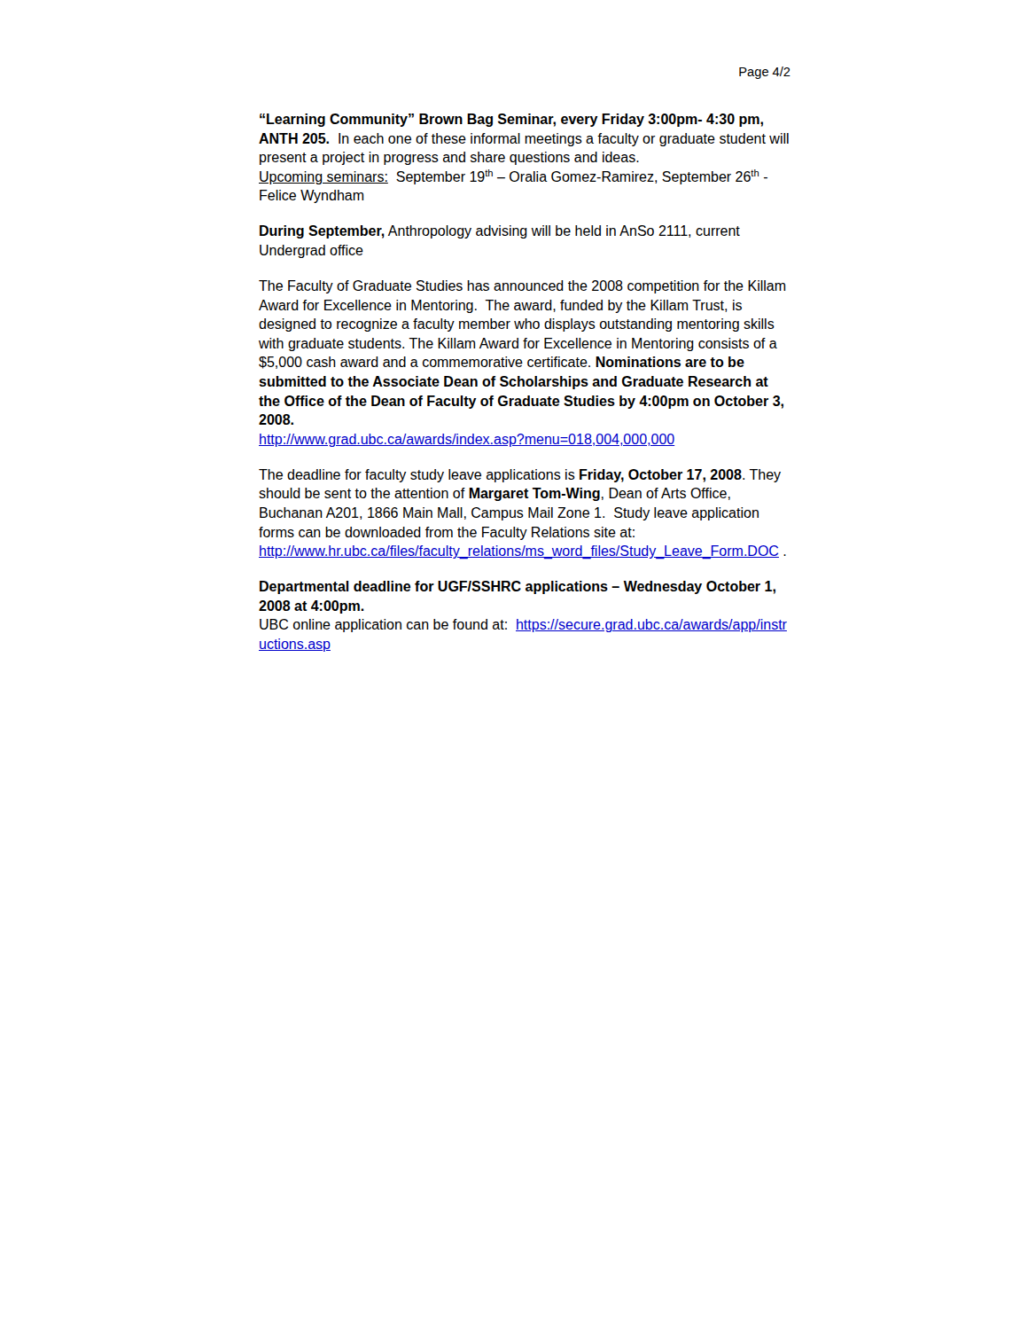Page 4/2
“Learning Community” Brown Bag Seminar, every Friday 3:00pm- 4:30 pm, ANTH 205. In each one of these informal meetings a faculty or graduate student will present a project in progress and share questions and ideas.
Upcoming seminars: September 19th – Oralia Gomez-Ramirez, September 26th - Felice Wyndham
During September, Anthropology advising will be held in AnSo 2111, current Undergrad office
The Faculty of Graduate Studies has announced the 2008 competition for the Killam Award for Excellence in Mentoring. The award, funded by the Killam Trust, is designed to recognize a faculty member who displays outstanding mentoring skills with graduate students. The Killam Award for Excellence in Mentoring consists of a $5,000 cash award and a commemorative certificate. Nominations are to be submitted to the Associate Dean of Scholarships and Graduate Research at the Office of the Dean of Faculty of Graduate Studies by 4:00pm on October 3, 2008.
http://www.grad.ubc.ca/awards/index.asp?menu=018,004,000,000
The deadline for faculty study leave applications is Friday, October 17, 2008. They should be sent to the attention of Margaret Tom-Wing, Dean of Arts Office, Buchanan A201, 1866 Main Mall, Campus Mail Zone 1. Study leave application forms can be downloaded from the Faculty Relations site at:
http://www.hr.ubc.ca/files/faculty_relations/ms_word_files/Study_Leave_Form.DOC .
Departmental deadline for UGF/SSHRC applications – Wednesday October 1, 2008 at 4:00pm.
UBC online application can be found at: https://secure.grad.ubc.ca/awards/app/instructions.asp